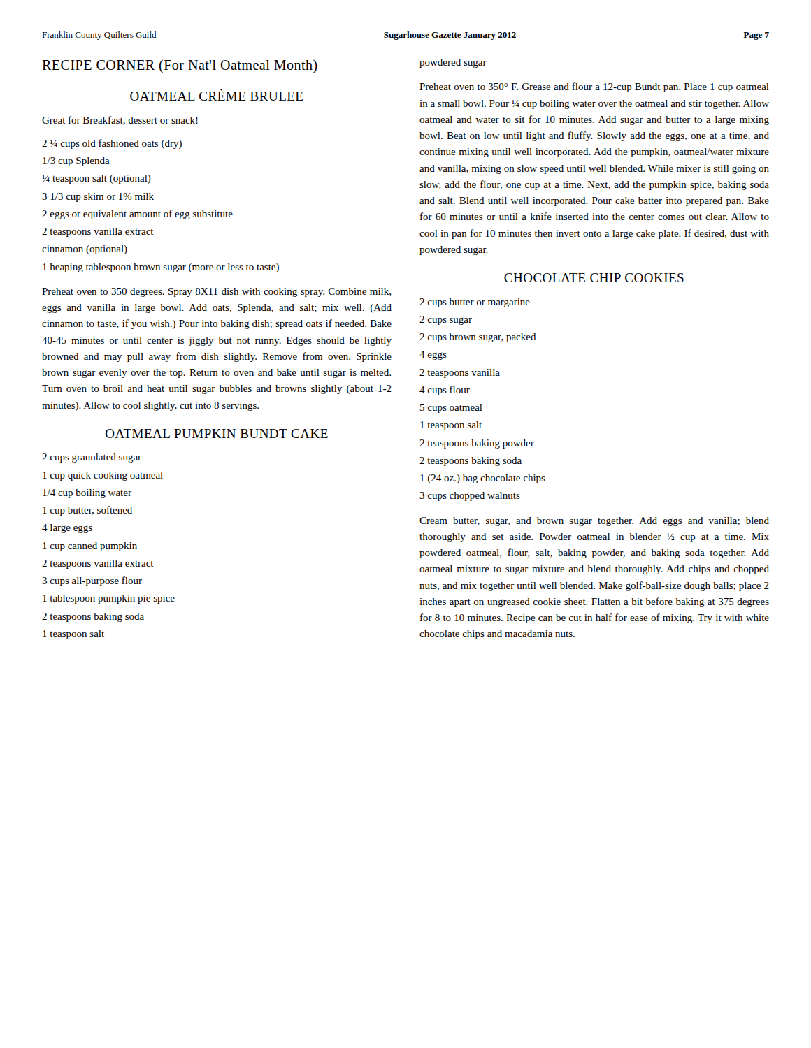Franklin County Quilters Guild Sugarhouse Gazette January 2012 Page 7
RECIPE CORNER (For Nat'l Oatmeal Month)
OATMEAL CRÈME BRULEE
Great for Breakfast, dessert or snack!
2 ¼ cups old fashioned oats (dry)
1/3 cup Splenda
¼ teaspoon salt (optional)
3 1/3 cup skim or 1% milk
2 eggs or equivalent amount of egg substitute
2 teaspoons vanilla extract
cinnamon (optional)
1 heaping tablespoon brown sugar (more or less to taste)
Preheat oven to 350 degrees. Spray 8X11 dish with cooking spray. Combine milk, eggs and vanilla in large bowl. Add oats, Splenda, and salt; mix well. (Add cinnamon to taste, if you wish.) Pour into baking dish; spread oats if needed. Bake 40-45 minutes or until center is jiggly but not runny. Edges should be lightly browned and may pull away from dish slightly. Remove from oven. Sprinkle brown sugar evenly over the top. Return to oven and bake until sugar is melted. Turn oven to broil and heat until sugar bubbles and browns slightly (about 1-2 minutes). Allow to cool slightly, cut into 8 servings.
OATMEAL PUMPKIN BUNDT CAKE
2 cups granulated sugar
1 cup quick cooking oatmeal
1/4 cup boiling water
1 cup butter, softened
4 large eggs
1 cup canned pumpkin
2 teaspoons vanilla extract
3 cups all-purpose flour
1 tablespoon pumpkin pie spice
2 teaspoons baking soda
1 teaspoon salt
powdered sugar
Preheat oven to 350° F. Grease and flour a 12-cup Bundt pan. Place 1 cup oatmeal in a small bowl. Pour ¼ cup boiling water over the oatmeal and stir together. Allow oatmeal and water to sit for 10 minutes. Add sugar and butter to a large mixing bowl. Beat on low until light and fluffy. Slowly add the eggs, one at a time, and continue mixing until well incorporated. Add the pumpkin, oatmeal/water mixture and vanilla, mixing on slow speed until well blended. While mixer is still going on slow, add the flour, one cup at a time. Next, add the pumpkin spice, baking soda and salt. Blend until well incorporated. Pour cake batter into prepared pan. Bake for 60 minutes or until a knife inserted into the center comes out clear. Allow to cool in pan for 10 minutes then invert onto a large cake plate. If desired, dust with powdered sugar.
CHOCOLATE CHIP COOKIES
2 cups butter or margarine
2 cups sugar
2 cups brown sugar, packed
4 eggs
2 teaspoons vanilla
4 cups flour
5 cups oatmeal
1 teaspoon salt
2 teaspoons baking powder
2 teaspoons baking soda
1 (24 oz.) bag chocolate chips
3 cups chopped walnuts
Cream butter, sugar, and brown sugar together. Add eggs and vanilla; blend thoroughly and set aside. Powder oatmeal in blender ½ cup at a time. Mix powdered oatmeal, flour, salt, baking powder, and baking soda together. Add oatmeal mixture to sugar mixture and blend thoroughly. Add chips and chopped nuts, and mix together until well blended. Make golf-ball-size dough balls; place 2 inches apart on ungreased cookie sheet. Flatten a bit before baking at 375 degrees for 8 to 10 minutes. Recipe can be cut in half for ease of mixing. Try it with white chocolate chips and macadamia nuts.